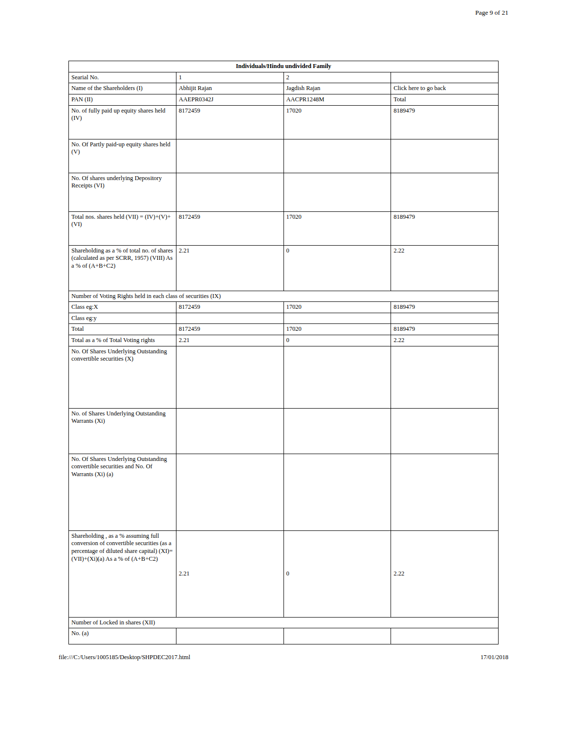Page 9 of 21
| Individuals/Hindu undivided Family |
| Searial No. | 1 | 2 | |
| Name of the Shareholders (I) | Abhijit Rajan | Jagdish Rajan | Click here to go back |
| PAN (II) | AAEPR0342J | AACPR1248M | Total |
| No. of fully paid up equity shares held (IV) | 8172459 | 17020 | 8189479 |
| No. Of Partly paid-up equity shares held (V) | | | |
| No. Of shares underlying Depository Receipts (VI) | | | |
| Total nos. shares held (VII) = (IV)+(V)+ (VI) | 8172459 | 17020 | 8189479 |
| Shareholding as a % of total no. of shares (calculated as per SCRR, 1957) (VIII) As a % of (A+B+C2) | 2.21 | 0 | 2.22 |
| Number of Voting Rights held in each class of securities (IX) |
| Class eg:X | 8172459 | 17020 | 8189479 |
| Class eg:y | | | |
| Total | 8172459 | 17020 | 8189479 |
| Total as a % of Total Voting rights | 2.21 | 0 | 2.22 |
| No. Of Shares Underlying Outstanding convertible securities (X) | | | |
| No. of Shares Underlying Outstanding Warrants (Xi) | | | |
| No. Of Shares Underlying Outstanding convertible securities and No. Of Warrants (Xi) (a) | | | |
| Shareholding , as a % assuming full conversion of convertible securities (as a percentage of diluted share capital) (XI)= (VII)+(Xi)(a) As a % of (A+B+C2) | 2.21 | 0 | 2.22 |
| Number of Locked in shares (XII) |
| No. (a) | | | |
file:///C:/Users/1005185/Desktop/SHPDEC2017.html
17/01/2018